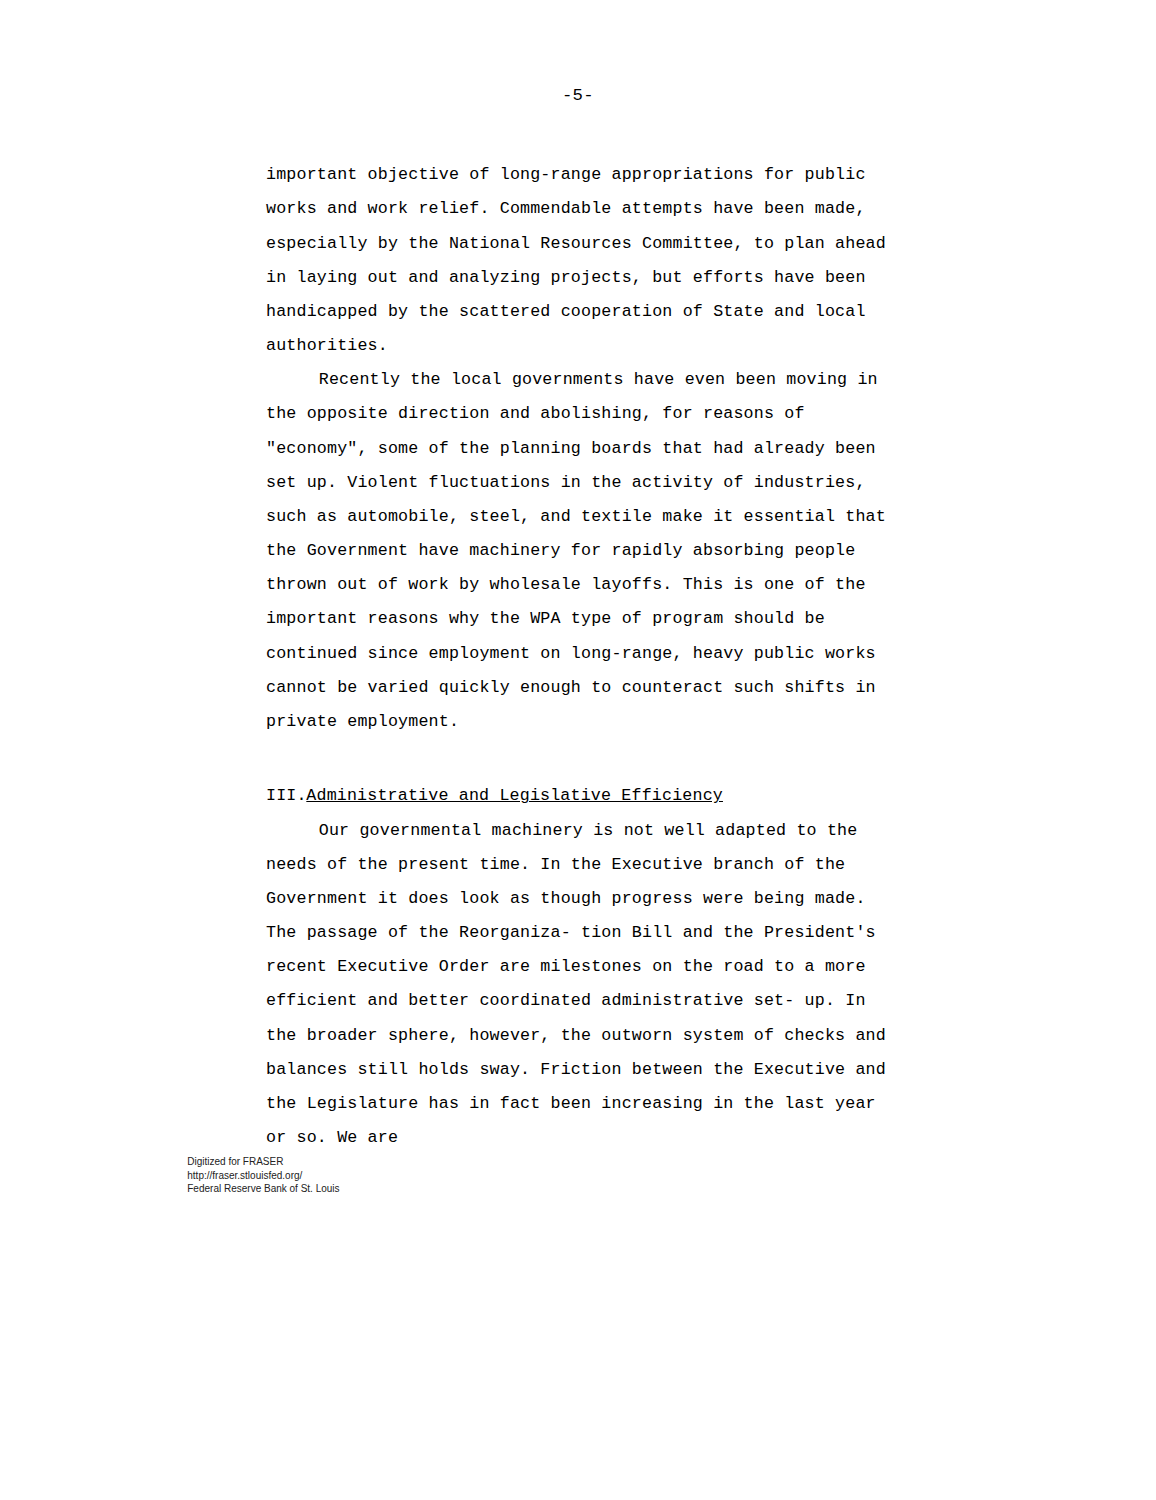-5-
important objective of long-range appropriations for public works and work relief. Commendable attempts have been made, especially by the National Resources Committee, to plan ahead in laying out and analyzing projects, but efforts have been handicapped by the scattered cooperation of State and local authorities.
Recently the local governments have even been moving in the opposite direction and abolishing, for reasons of "economy", some of the planning boards that had already been set up. Violent fluctuations in the activity of industries, such as automobile, steel, and textile make it essential that the Government have machinery for rapidly absorbing people thrown out of work by wholesale layoffs. This is one of the important reasons why the WPA type of program should be continued since employment on long-range, heavy public works cannot be varied quickly enough to counteract such shifts in private employment.
III. Administrative and Legislative Efficiency
Our governmental machinery is not well adapted to the needs of the present time. In the Executive branch of the Government it does look as though progress were being made. The passage of the Reorganiza- tion Bill and the President's recent Executive Order are milestones on the road to a more efficient and better coordinated administrative set- up. In the broader sphere, however, the outworn system of checks and balances still holds sway. Friction between the Executive and the Legislature has in fact been increasing in the last year or so. We are
Digitized for FRASER
http://fraser.stlouisfed.org/
Federal Reserve Bank of St. Louis